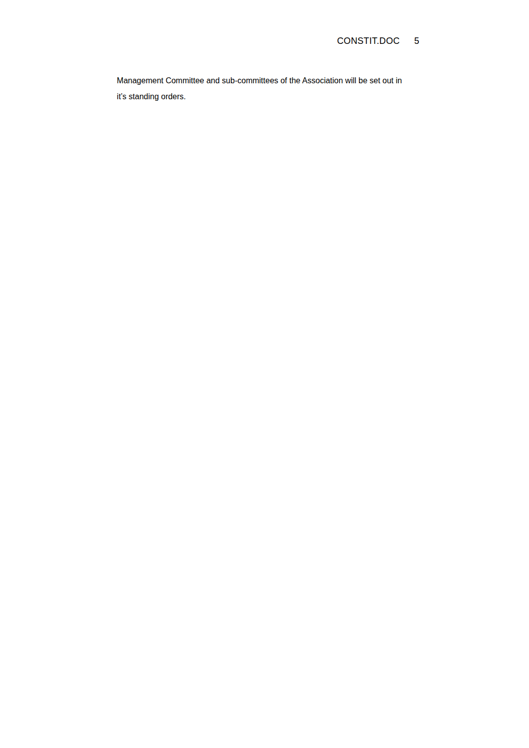CONSTIT.DOC5
Management Committee and sub-committees of the Association will be set out in it’s standing orders.